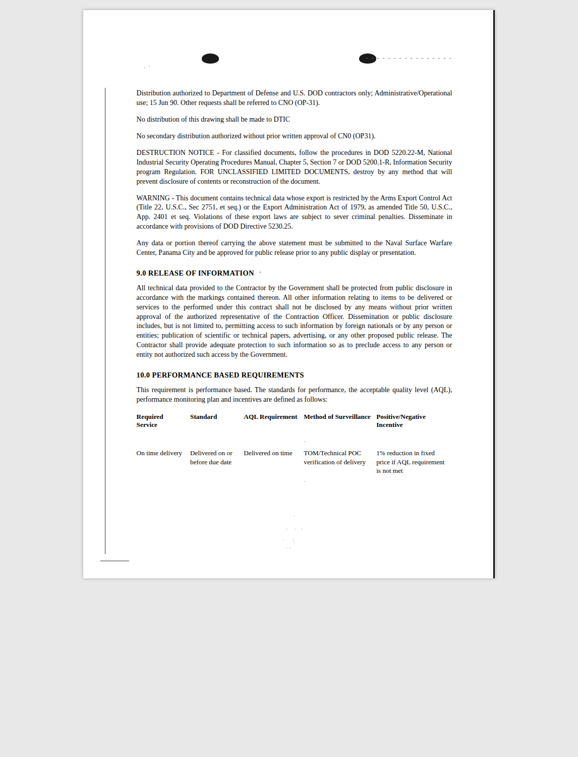. · - - - - - - - - - - - - - - - -
Distribution authorized to Department of Defense and U.S. DOD contractors only; Administrative/Operational use; 15 Jun 90. Other requests shall be referred to CNO (OP-31).
No distribution of this drawing shall be made to DTIC
No secondary distribution authorized without prior written approval of CN0 (OP31).
DESTRUCTION NOTICE - For classified documents, follow the procedures in DOD 5220.22-M, National Industrial Security Operating Procedures Manual, Chapter 5, Section 7 or DOD 5200.1-R, Information Security program Regulation. FOR UNCLASSIFIED LIMITED DOCUMENTS, destroy by any method that will prevent disclosure of contents or reconstruction of the document.
WARNING - This document contains technical data whose export is restricted by the Arms Export Control Act (Title 22, U.S.C., Sec 2751, et seq.) or the Export Administration Act of 1979, as amended Title 50, U.S.C., App. 2401 et seq. Violations of these export laws are subject to sever criminal penalties. Disseminate in accordance with provisions of DOD Directive 5230.25.
Any data or portion thereof carrying the above statement must be submitted to the Naval Surface Warfare Center, Panama City and be approved for public release prior to any public display or presentation.
9.0 RELEASE OF INFORMATION ‘
All technical data provided to the Contractor by the Government shall be protected from public disclosure in accordance with the markings contained thereon. All other information relating to items to be delivered or services to the performed under this contract shall not be disclosed by any means without prior written approval of the authorized representative of the Contraction Officer. Dissemination or public disclosure includes, but is not limited to, permitting access to such information by foreign nationals or by any person or entities; publication of scientific or technical papers, advertising, or any other proposed public release. The Contractor shall provide adequate protection to such information so as to preclude access to any person or entity not authorized such access by the Government.
10.0 PERFORMANCE BASED REQUIREMENTS
This requirement is performance based. The standards for performance, the acceptable quality level (AQL), performance monitoring plan and incentives are defined as follows:
| Required Service | Standard | AQL Requirement | Method of Surveillance | Positive/Negative Incentive |
| --- | --- | --- | --- | --- |
| | | | · | |
| On time delivery | Delivered on or before due date | Delivered on time | TOM/Technical POC verification of delivery | 1% reduction in fixed price if AQL requirement is not met |
| | | | · | |
·
· · ·
·
· ·
· ·